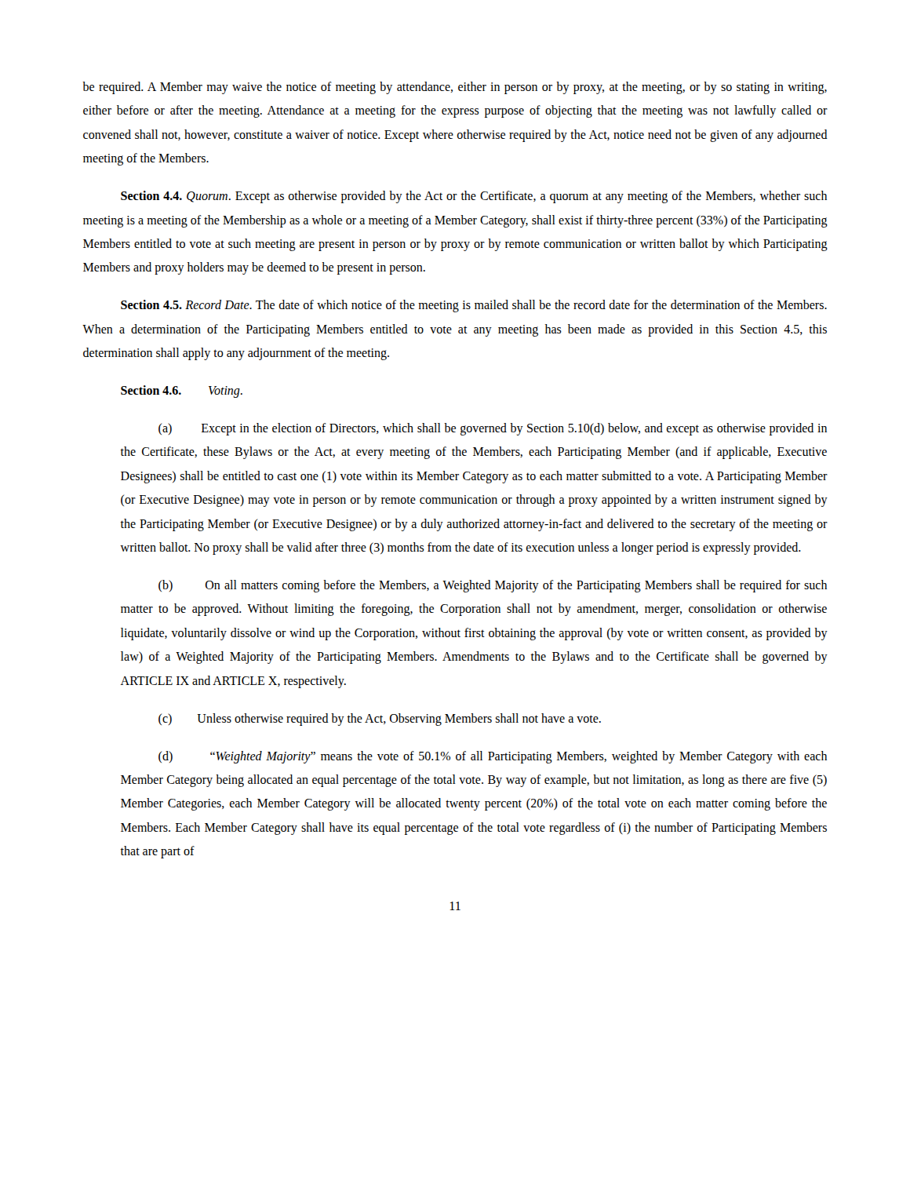be required. A Member may waive the notice of meeting by attendance, either in person or by proxy, at the meeting, or by so stating in writing, either before or after the meeting. Attendance at a meeting for the express purpose of objecting that the meeting was not lawfully called or convened shall not, however, constitute a waiver of notice. Except where otherwise required by the Act, notice need not be given of any adjourned meeting of the Members.
Section 4.4. Quorum. Except as otherwise provided by the Act or the Certificate, a quorum at any meeting of the Members, whether such meeting is a meeting of the Membership as a whole or a meeting of a Member Category, shall exist if thirty-three percent (33%) of the Participating Members entitled to vote at such meeting are present in person or by proxy or by remote communication or written ballot by which Participating Members and proxy holders may be deemed to be present in person.
Section 4.5. Record Date. The date of which notice of the meeting is mailed shall be the record date for the determination of the Members. When a determination of the Participating Members entitled to vote at any meeting has been made as provided in this Section 4.5, this determination shall apply to any adjournment of the meeting.
Section 4.6. Voting.
(a) Except in the election of Directors, which shall be governed by Section 5.10(d) below, and except as otherwise provided in the Certificate, these Bylaws or the Act, at every meeting of the Members, each Participating Member (and if applicable, Executive Designees) shall be entitled to cast one (1) vote within its Member Category as to each matter submitted to a vote. A Participating Member (or Executive Designee) may vote in person or by remote communication or through a proxy appointed by a written instrument signed by the Participating Member (or Executive Designee) or by a duly authorized attorney-in-fact and delivered to the secretary of the meeting or written ballot. No proxy shall be valid after three (3) months from the date of its execution unless a longer period is expressly provided.
(b) On all matters coming before the Members, a Weighted Majority of the Participating Members shall be required for such matter to be approved. Without limiting the foregoing, the Corporation shall not by amendment, merger, consolidation or otherwise liquidate, voluntarily dissolve or wind up the Corporation, without first obtaining the approval (by vote or written consent, as provided by law) of a Weighted Majority of the Participating Members. Amendments to the Bylaws and to the Certificate shall be governed by ARTICLE IX and ARTICLE X, respectively.
(c) Unless otherwise required by the Act, Observing Members shall not have a vote.
(d) “Weighted Majority” means the vote of 50.1% of all Participating Members, weighted by Member Category with each Member Category being allocated an equal percentage of the total vote. By way of example, but not limitation, as long as there are five (5) Member Categories, each Member Category will be allocated twenty percent (20%) of the total vote on each matter coming before the Members. Each Member Category shall have its equal percentage of the total vote regardless of (i) the number of Participating Members that are part of
11